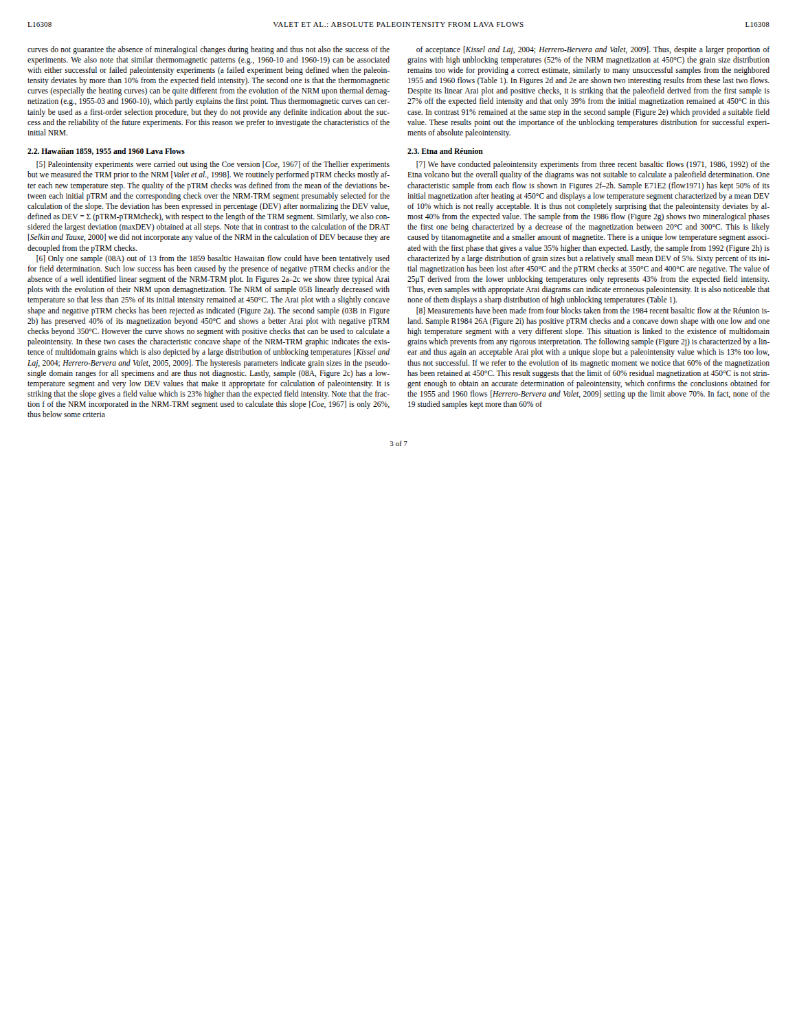L16308 VALET ET AL.: ABSOLUTE PALEOINTENSITY FROM LAVA FLOWS L16308
curves do not guarantee the absence of mineralogical changes during heating and thus not also the success of the experiments. We also note that similar thermomagnetic patterns (e.g., 1960-10 and 1960-19) can be associated with either successful or failed paleointensity experiments (a failed experiment being defined when the paleointensity deviates by more than 10% from the expected field intensity). The second one is that the thermomagnetic curves (especially the heating curves) can be quite different from the evolution of the NRM upon thermal demagnetization (e.g., 1955-03 and 1960-10), which partly explains the first point. Thus thermomagnetic curves can certainly be used as a first-order selection procedure, but they do not provide any definite indication about the success and the reliability of the future experiments. For this reason we prefer to investigate the characteristics of the initial NRM.
2.2. Hawaiian 1859, 1955 and 1960 Lava Flows
[5] Paleointensity experiments were carried out using the Coe version [Coe, 1967] of the Thellier experiments but we measured the TRM prior to the NRM [Valet et al., 1998]. We routinely performed pTRM checks mostly after each new temperature step. The quality of the pTRM checks was defined from the mean of the deviations between each initial pTRM and the corresponding check over the NRM-TRM segment presumably selected for the calculation of the slope. The deviation has been expressed in percentage (DEV) after normalizing the DEV value, defined as DEV = Σ (pTRM-pTRMcheck), with respect to the length of the TRM segment. Similarly, we also considered the largest deviation (maxDEV) obtained at all steps. Note that in contrast to the calculation of the DRAT [Selkin and Tauxe, 2000] we did not incorporate any value of the NRM in the calculation of DEV because they are decoupled from the pTRM checks.
[6] Only one sample (08A) out of 13 from the 1859 basaltic Hawaiian flow could have been tentatively used for field determination. Such low success has been caused by the presence of negative pTRM checks and/or the absence of a well identified linear segment of the NRM-TRM plot. In Figures 2a–2c we show three typical Arai plots with the evolution of their NRM upon demagnetization. The NRM of sample 05B linearly decreased with temperature so that less than 25% of its initial intensity remained at 450°C. The Arai plot with a slightly concave shape and negative pTRM checks has been rejected as indicated (Figure 2a). The second sample (03B in Figure 2b) has preserved 40% of its magnetization beyond 450°C and shows a better Arai plot with negative pTRM checks beyond 350°C. However the curve shows no segment with positive checks that can be used to calculate a paleointensity. In these two cases the characteristic concave shape of the NRM-TRM graphic indicates the existence of multidomain grains which is also depicted by a large distribution of unblocking temperatures [Kissel and Laj, 2004; Herrero-Bervera and Valet, 2005, 2009]. The hysteresis parameters indicate grain sizes in the pseudo-single domain ranges for all specimens and are thus not diagnostic. Lastly, sample (08A, Figure 2c) has a low-temperature segment and very low DEV values that make it appropriate for calculation of paleointensity. It is striking that the slope gives a field value which is 23% higher than the expected field intensity. Note that the fraction f of the NRM incorporated in the NRM-TRM segment used to calculate this slope [Coe, 1967] is only 26%, thus below some criteria
of acceptance [Kissel and Laj, 2004; Herrero-Bervera and Valet, 2009]. Thus, despite a larger proportion of grains with high unblocking temperatures (52% of the NRM magnetization at 450°C) the grain size distribution remains too wide for providing a correct estimate, similarly to many unsuccessful samples from the neighbored 1955 and 1960 flows (Table 1). In Figures 2d and 2e are shown two interesting results from these last two flows. Despite its linear Arai plot and positive checks, it is striking that the paleofield derived from the first sample is 27% off the expected field intensity and that only 39% from the initial magnetization remained at 450°C in this case. In contrast 91% remained at the same step in the second sample (Figure 2e) which provided a suitable field value. These results point out the importance of the unblocking temperatures distribution for successful experiments of absolute paleointensity.
2.3. Etna and Réunion
[7] We have conducted paleointensity experiments from three recent basaltic flows (1971, 1986, 1992) of the Etna volcano but the overall quality of the diagrams was not suitable to calculate a paleofield determination. One characteristic sample from each flow is shown in Figures 2f–2h. Sample E71E2 (flow1971) has kept 50% of its initial magnetization after heating at 450°C and displays a low temperature segment characterized by a mean DEV of 10% which is not really acceptable. It is thus not completely surprising that the paleointensity deviates by almost 40% from the expected value. The sample from the 1986 flow (Figure 2g) shows two mineralogical phases the first one being characterized by a decrease of the magnetization between 20°C and 300°C. This is likely caused by titanomagnetite and a smaller amount of magnetite. There is a unique low temperature segment associated with the first phase that gives a value 35% higher than expected. Lastly, the sample from 1992 (Figure 2h) is characterized by a large distribution of grain sizes but a relatively small mean DEV of 5%. Sixty percent of its initial magnetization has been lost after 450°C and the pTRM checks at 350°C and 400°C are negative. The value of 25μT derived from the lower unblocking temperatures only represents 43% from the expected field intensity. Thus, even samples with appropriate Arai diagrams can indicate erroneous paleointensity. It is also noticeable that none of them displays a sharp distribution of high unblocking temperatures (Table 1).
[8] Measurements have been made from four blocks taken from the 1984 recent basaltic flow at the Réunion island. Sample R1984 26A (Figure 2i) has positive pTRM checks and a concave down shape with one low and one high temperature segment with a very different slope. This situation is linked to the existence of multidomain grains which prevents from any rigorous interpretation. The following sample (Figure 2j) is characterized by a linear and thus again an acceptable Arai plot with a unique slope but a paleointensity value which is 13% too low, thus not successful. If we refer to the evolution of its magnetic moment we notice that 60% of the magnetization has been retained at 450°C. This result suggests that the limit of 60% residual magnetization at 450°C is not stringent enough to obtain an accurate determination of paleointensity, which confirms the conclusions obtained for the 1955 and 1960 flows [Herrero-Bervera and Valet, 2009] setting up the limit above 70%. In fact, none of the 19 studied samples kept more than 60% of
3 of 7